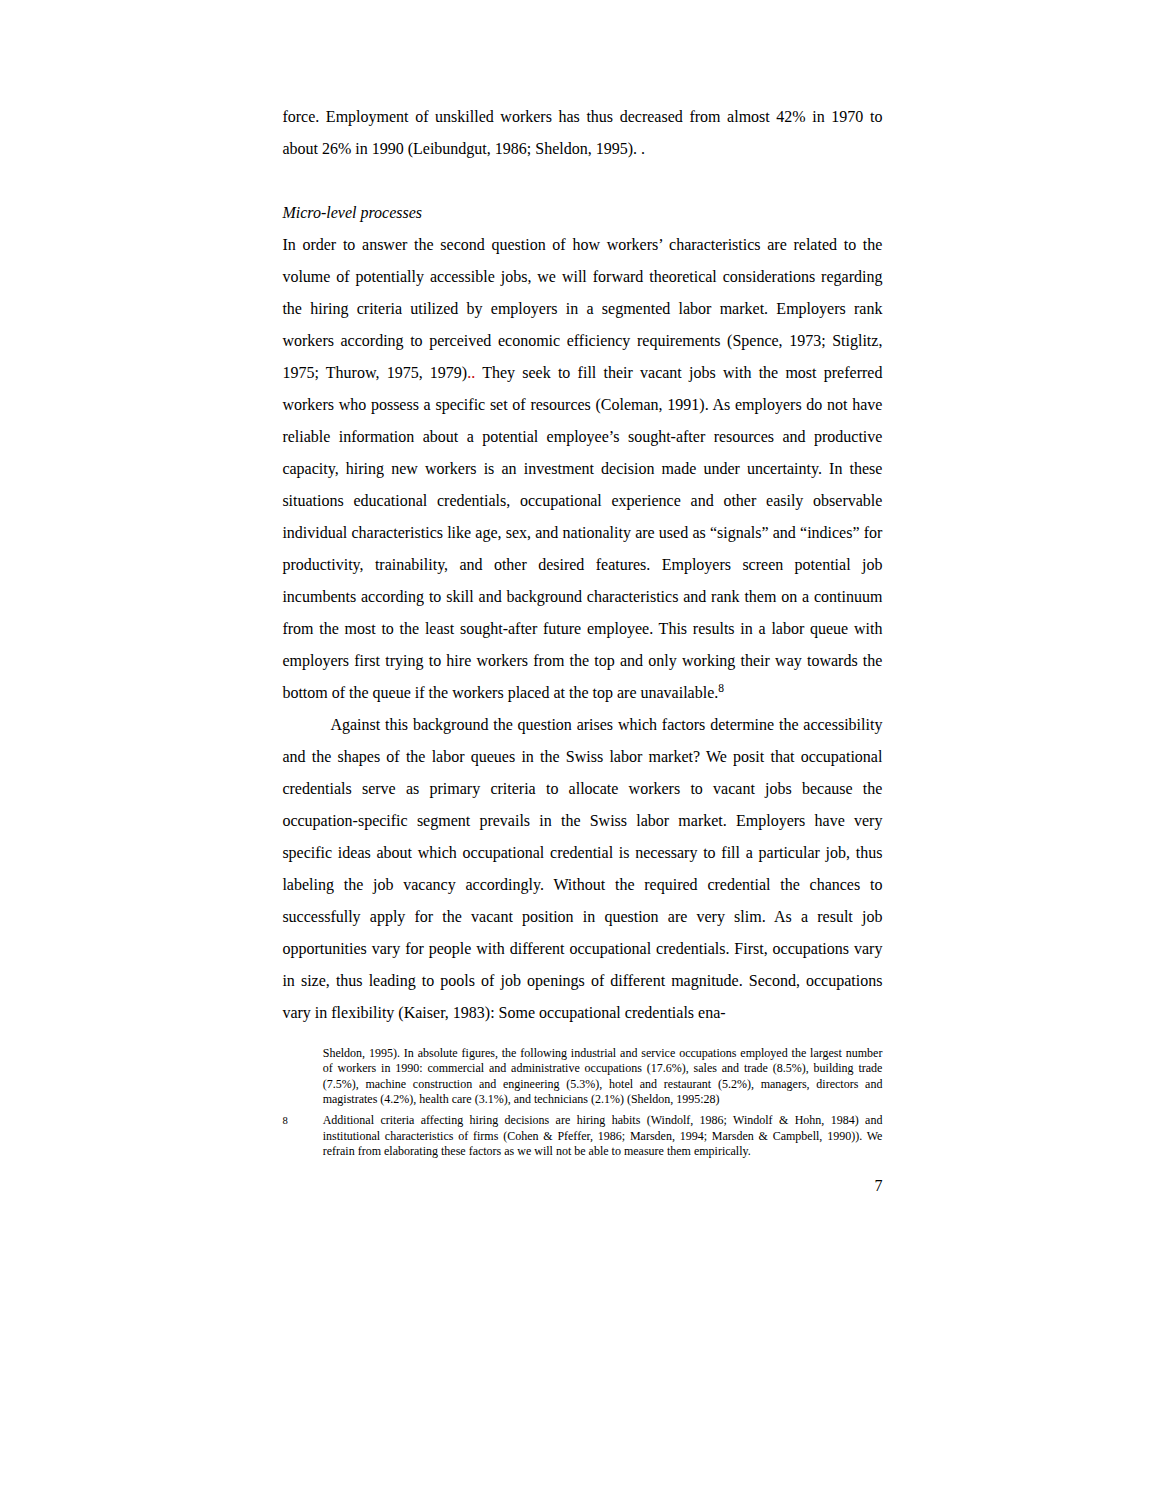force. Employment of unskilled workers has thus decreased from almost 42% in 1970 to about 26% in 1990 (Leibundgut, 1986; Sheldon, 1995). .
Micro-level processes
In order to answer the second question of how workers’ characteristics are related to the volume of potentially accessible jobs, we will forward theoretical considerations regarding the hiring criteria utilized by employers in a segmented labor market. Employers rank workers according to perceived economic efficiency requirements (Spence, 1973; Stiglitz, 1975; Thurow, 1975, 1979).. They seek to fill their vacant jobs with the most preferred workers who possess a specific set of resources (Coleman, 1991). As employers do not have reliable information about a potential employee’s sought-after resources and productive capacity, hiring new workers is an investment decision made under uncertainty. In these situations educational credentials, occupational experience and other easily observable individual characteristics like age, sex, and nationality are used as “signals” and “indices” for productivity, trainability, and other desired features. Employers screen potential job incumbents according to skill and background characteristics and rank them on a continuum from the most to the least sought-after future employee. This results in a labor queue with employers first trying to hire workers from the top and only working their way towards the bottom of the queue if the workers placed at the top are unavailable.8
Against this background the question arises which factors determine the accessibility and the shapes of the labor queues in the Swiss labor market? We posit that occupational credentials serve as primary criteria to allocate workers to vacant jobs because the occupation-specific segment prevails in the Swiss labor market. Employers have very specific ideas about which occupational credential is necessary to fill a particular job, thus labeling the job vacancy accordingly. Without the required credential the chances to successfully apply for the vacant position in question are very slim. As a result job opportunities vary for people with different occupational credentials. First, occupations vary in size, thus leading to pools of job openings of different magnitude. Second, occupations vary in flexibility (Kaiser, 1983): Some occupational credentials ena-
Sheldon, 1995). In absolute figures, the following industrial and service occupations employed the largest number of workers in 1990: commercial and administrative occupations (17.6%), sales and trade (8.5%), building trade (7.5%), machine construction and engineering (5.3%), hotel and restaurant (5.2%), managers, directors and magistrates (4.2%), health care (3.1%), and technicians (2.1%) (Sheldon, 1995:28)
8
Additional criteria affecting hiring decisions are hiring habits (Windolf, 1986; Windolf & Hohn, 1984) and institutional characteristics of firms (Cohen & Pfeffer, 1986; Marsden, 1994; Marsden & Campbell, 1990)). We refrain from elaborating these factors as we will not be able to measure them empirically.
7